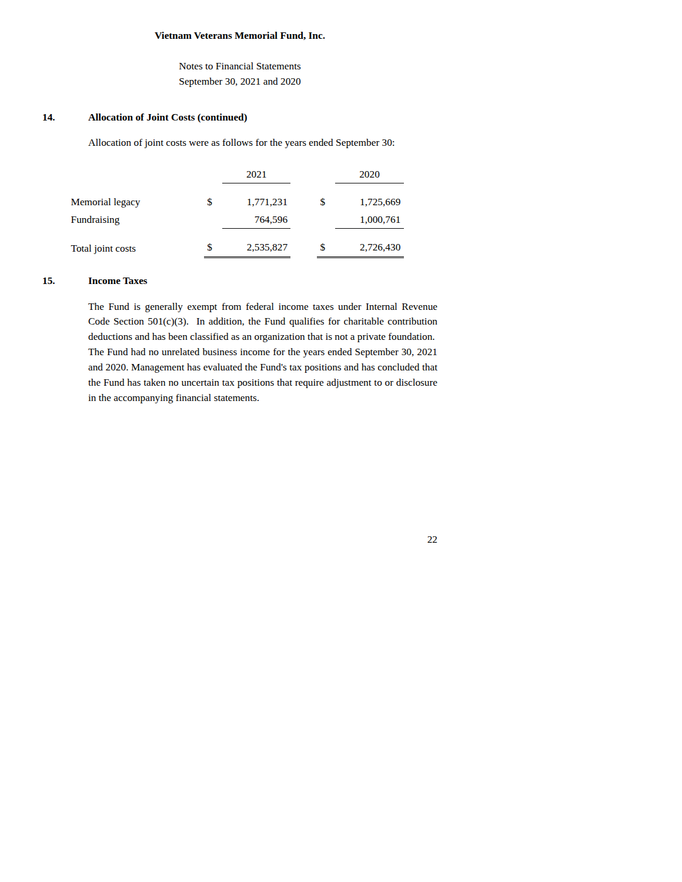Vietnam Veterans Memorial Fund, Inc.
Notes to Financial Statements
September 30, 2021 and 2020
14. Allocation of Joint Costs (continued)
Allocation of joint costs were as follows for the years ended September 30:
| | | | 2021 | | | 2020 |
| Memorial legacy | | $ | 1,771,231 | | $ | 1,725,669 |
| Fundraising | | | 764,596 | | | 1,000,761 |
| Total joint costs | | $ | 2,535,827 | | $ | 2,726,430 |
15. Income Taxes
The Fund is generally exempt from federal income taxes under Internal Revenue Code Section 501(c)(3). In addition, the Fund qualifies for charitable contribution deductions and has been classified as an organization that is not a private foundation. The Fund had no unrelated business income for the years ended September 30, 2021 and 2020. Management has evaluated the Fund's tax positions and has concluded that the Fund has taken no uncertain tax positions that require adjustment to or disclosure in the accompanying financial statements.
22